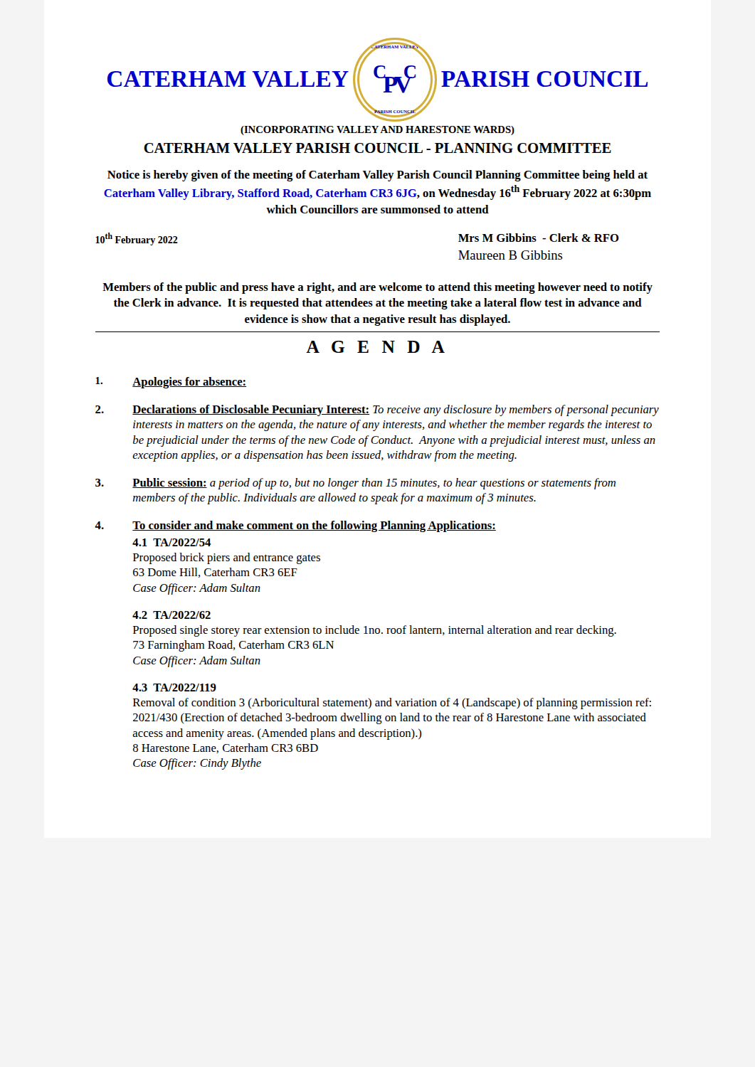CATERHAM VALLEY
CATERHAM VALLEY
C P V C
PARISH COUNCIL
PARISH COUNCIL
(INCORPORATING VALLEY AND HARESTONE WARDS)
CATERHAM VALLEY PARISH COUNCIL - PLANNING COMMITTEE
Notice is hereby given of the meeting of Caterham Valley Parish Council Planning Committee being held at Caterham Valley Library, Stafford Road, Caterham CR3 6JG, on Wednesday 16th February 2022 at 6:30pm which Councillors are summonsed to attend
10th February 2022
Mrs M Gibbins - Clerk & RFO Maureen B Gibbins
Members of the public and press have a right, and are welcome to attend this meeting however need to notify the Clerk in advance. It is requested that attendees at the meeting take a lateral flow test in advance and evidence is show that a negative result has displayed.
A G E N D A
1. Apologies for absence:
2. Declarations of Disclosable Pecuniary Interest: To receive any disclosure by members of personal pecuniary interests in matters on the agenda, the nature of any interests, and whether the member regards the interest to be prejudicial under the terms of the new Code of Conduct. Anyone with a prejudicial interest must, unless an exception applies, or a dispensation has been issued, withdraw from the meeting.
3. Public session: a period of up to, but no longer than 15 minutes, to hear questions or statements from members of the public. Individuals are allowed to speak for a maximum of 3 minutes.
4. To consider and make comment on the following Planning Applications:
4.1 TA/2022/54
Proposed brick piers and entrance gates
63 Dome Hill, Caterham CR3 6EF
Case Officer: Adam Sultan
4.2 TA/2022/62
Proposed single storey rear extension to include 1no. roof lantern, internal alteration and rear decking.
73 Farningham Road, Caterham CR3 6LN
Case Officer: Adam Sultan
4.3 TA/2022/119
Removal of condition 3 (Arboricultural statement) and variation of 4 (Landscape) of planning permission ref: 2021/430 (Erection of detached 3-bedroom dwelling on land to the rear of 8 Harestone Lane with associated access and amenity areas. (Amended plans and description).)
8 Harestone Lane, Caterham CR3 6BD
Case Officer: Cindy Blythe